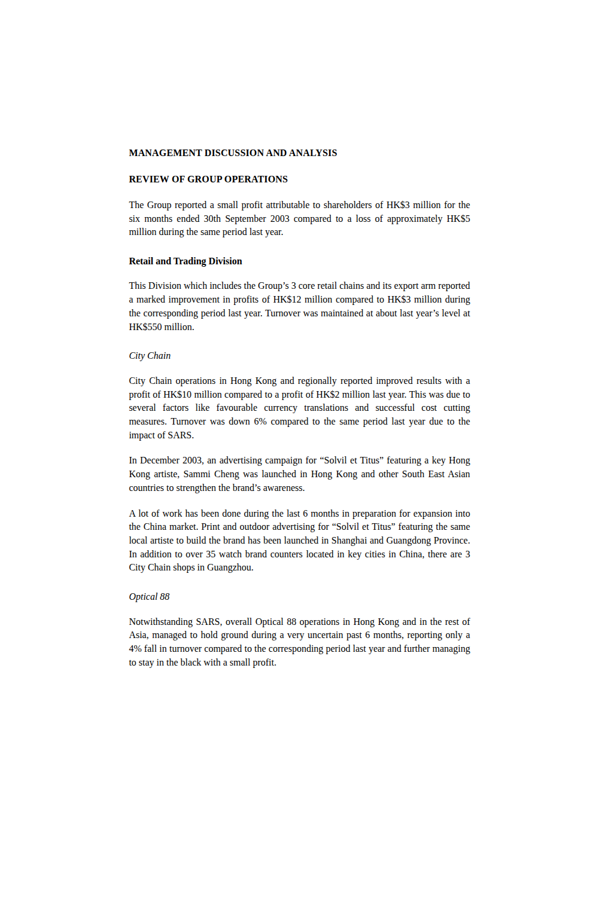MANAGEMENT DISCUSSION AND ANALYSIS
REVIEW OF GROUP OPERATIONS
The Group reported a small profit attributable to shareholders of HK$3 million for the six months ended 30th September 2003 compared to a loss of approximately HK$5 million during the same period last year.
Retail and Trading Division
This Division which includes the Group’s 3 core retail chains and its export arm reported a marked improvement in profits of HK$12 million compared to HK$3 million during the corresponding period last year. Turnover was maintained at about last year’s level at HK$550 million.
City Chain
City Chain operations in Hong Kong and regionally reported improved results with a profit of HK$10 million compared to a profit of HK$2 million last year. This was due to several factors like favourable currency translations and successful cost cutting measures. Turnover was down 6% compared to the same period last year due to the impact of SARS.
In December 2003, an advertising campaign for “Solvil et Titus” featuring a key Hong Kong artiste, Sammi Cheng was launched in Hong Kong and other South East Asian countries to strengthen the brand’s awareness.
A lot of work has been done during the last 6 months in preparation for expansion into the China market. Print and outdoor advertising for “Solvil et Titus” featuring the same local artiste to build the brand has been launched in Shanghai and Guangdong Province. In addition to over 35 watch brand counters located in key cities in China, there are 3 City Chain shops in Guangzhou.
Optical 88
Notwithstanding SARS, overall Optical 88 operations in Hong Kong and in the rest of Asia, managed to hold ground during a very uncertain past 6 months, reporting only a 4% fall in turnover compared to the corresponding period last year and further managing to stay in the black with a small profit.